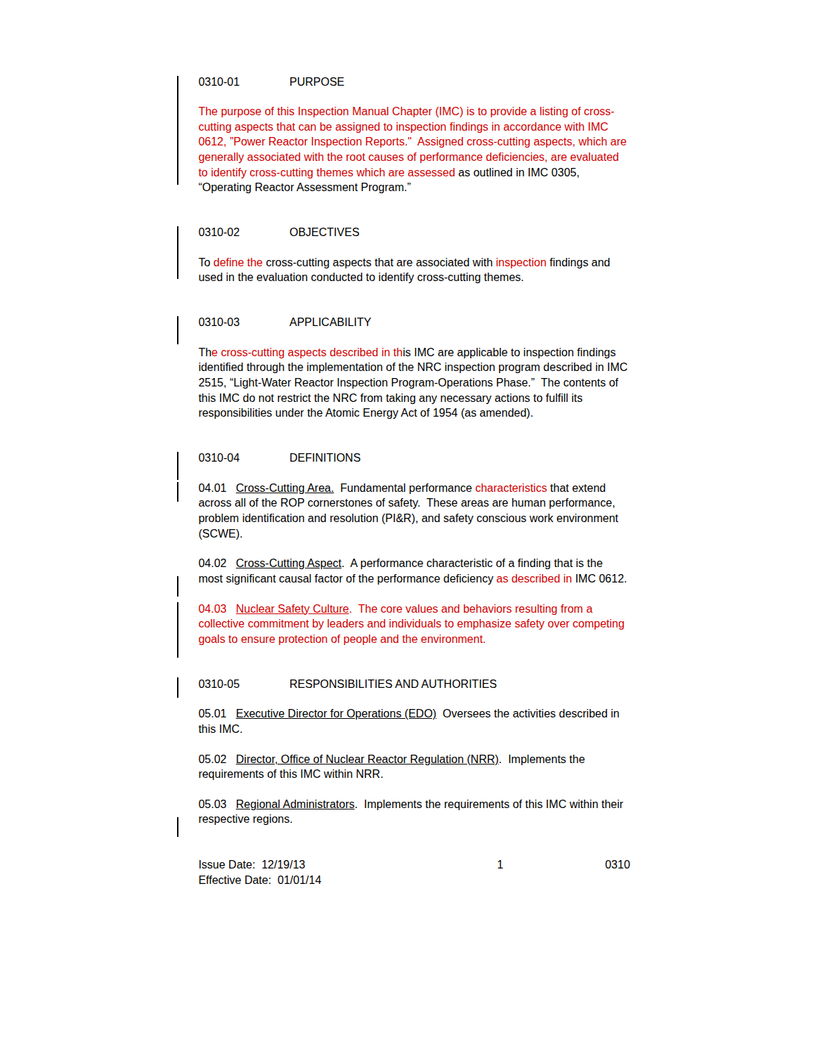0310-01 PURPOSE
The purpose of this Inspection Manual Chapter (IMC) is to provide a listing of cross-cutting aspects that can be assigned to inspection findings in accordance with IMC 0612, ”Power Reactor Inspection Reports." Assigned cross-cutting aspects, which are generally associated with the root causes of performance deficiencies, are evaluated to identify cross-cutting themes which are assessed as outlined in IMC 0305, “Operating Reactor Assessment Program.”
0310-02 OBJECTIVES
To define the cross-cutting aspects that are associated with inspection findings and used in the evaluation conducted to identify cross-cutting themes.
0310-03 APPLICABILITY
The cross-cutting aspects described in this IMC are applicable to inspection findings identified through the implementation of the NRC inspection program described in IMC 2515, “Light-Water Reactor Inspection Program-Operations Phase.” The contents of this IMC do not restrict the NRC from taking any necessary actions to fulfill its responsibilities under the Atomic Energy Act of 1954 (as amended).
0310-04 DEFINITIONS
04.01 Cross-Cutting Area. Fundamental performance characteristics that extend across all of the ROP cornerstones of safety. These areas are human performance, problem identification and resolution (PI&R), and safety conscious work environment (SCWE).
04.02 Cross-Cutting Aspect. A performance characteristic of a finding that is the most significant causal factor of the performance deficiency as described in IMC 0612.
04.03 Nuclear Safety Culture. The core values and behaviors resulting from a collective commitment by leaders and individuals to emphasize safety over competing goals to ensure protection of people and the environment.
0310-05 RESPONSIBILITIES AND AUTHORITIES
05.01 Executive Director for Operations (EDO) Oversees the activities described in this IMC.
05.02 Director, Office of Nuclear Reactor Regulation (NRR). Implements the requirements of this IMC within NRR.
05.03 Regional Administrators. Implements the requirements of this IMC within their respective regions.
Issue Date: 12/19/13 Effective Date: 01/01/14
1
0310